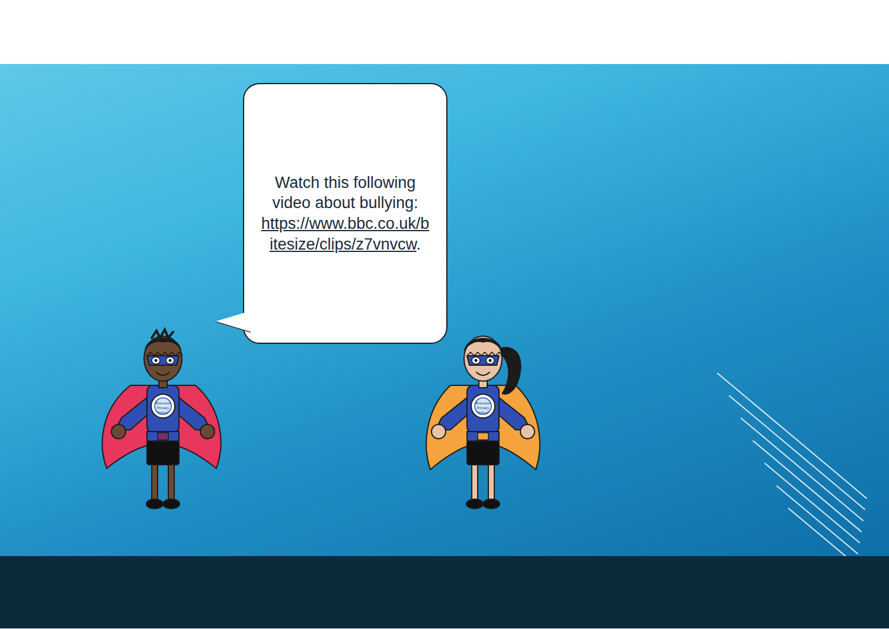Watch this following video about bullying: https://www.bbc.co.uk/bitesize/clips/z7vnvcw.
Boy superhero Bramcote Primary School
Girl superhero Bramcote Primary School